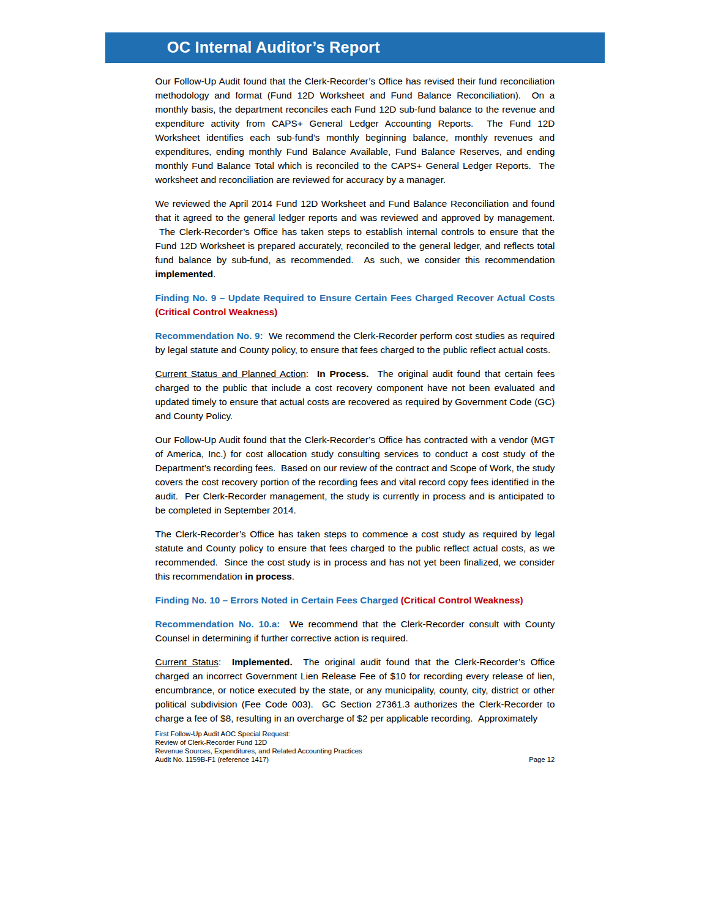OC Internal Auditor’s Report
Our Follow-Up Audit found that the Clerk-Recorder’s Office has revised their fund reconciliation methodology and format (Fund 12D Worksheet and Fund Balance Reconciliation). On a monthly basis, the department reconciles each Fund 12D sub-fund balance to the revenue and expenditure activity from CAPS+ General Ledger Accounting Reports. The Fund 12D Worksheet identifies each sub-fund’s monthly beginning balance, monthly revenues and expenditures, ending monthly Fund Balance Available, Fund Balance Reserves, and ending monthly Fund Balance Total which is reconciled to the CAPS+ General Ledger Reports. The worksheet and reconciliation are reviewed for accuracy by a manager.
We reviewed the April 2014 Fund 12D Worksheet and Fund Balance Reconciliation and found that it agreed to the general ledger reports and was reviewed and approved by management. The Clerk-Recorder’s Office has taken steps to establish internal controls to ensure that the Fund 12D Worksheet is prepared accurately, reconciled to the general ledger, and reflects total fund balance by sub-fund, as recommended. As such, we consider this recommendation implemented.
Finding No. 9 – Update Required to Ensure Certain Fees Charged Recover Actual Costs (Critical Control Weakness)
Recommendation No. 9: We recommend the Clerk-Recorder perform cost studies as required by legal statute and County policy, to ensure that fees charged to the public reflect actual costs.
Current Status and Planned Action: In Process. The original audit found that certain fees charged to the public that include a cost recovery component have not been evaluated and updated timely to ensure that actual costs are recovered as required by Government Code (GC) and County Policy.
Our Follow-Up Audit found that the Clerk-Recorder’s Office has contracted with a vendor (MGT of America, Inc.) for cost allocation study consulting services to conduct a cost study of the Department’s recording fees. Based on our review of the contract and Scope of Work, the study covers the cost recovery portion of the recording fees and vital record copy fees identified in the audit. Per Clerk-Recorder management, the study is currently in process and is anticipated to be completed in September 2014.
The Clerk-Recorder’s Office has taken steps to commence a cost study as required by legal statute and County policy to ensure that fees charged to the public reflect actual costs, as we recommended. Since the cost study is in process and has not yet been finalized, we consider this recommendation in process.
Finding No. 10 – Errors Noted in Certain Fees Charged (Critical Control Weakness)
Recommendation No. 10.a: We recommend that the Clerk-Recorder consult with County Counsel in determining if further corrective action is required.
Current Status: Implemented. The original audit found that the Clerk-Recorder’s Office charged an incorrect Government Lien Release Fee of $10 for recording every release of lien, encumbrance, or notice executed by the state, or any municipality, county, city, district or other political subdivision (Fee Code 003). GC Section 27361.3 authorizes the Clerk-Recorder to charge a fee of $8, resulting in an overcharge of $2 per applicable recording. Approximately
First Follow-Up Audit AOC Special Request:
Review of Clerk-Recorder Fund 12D
Revenue Sources, Expenditures, and Related Accounting Practices
Audit No. 1159B-F1 (reference 1417)
Page 12